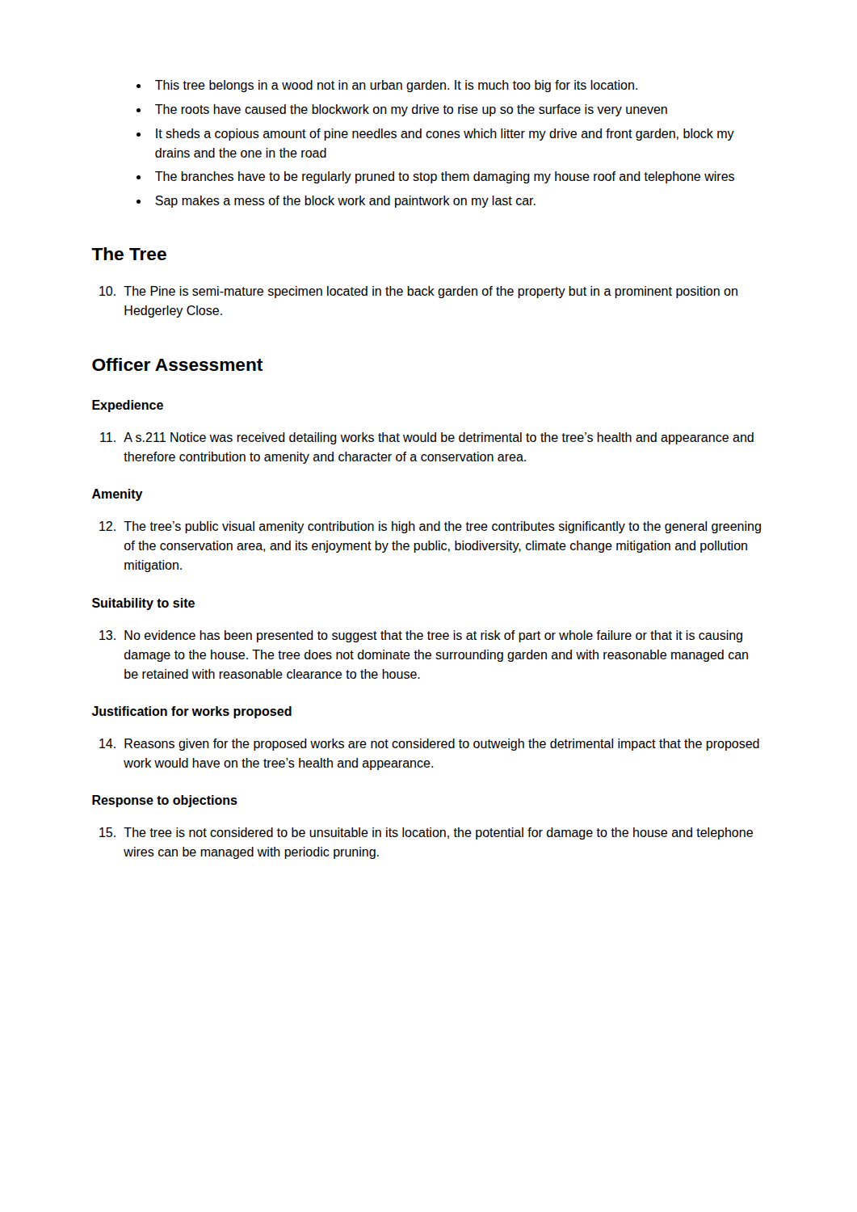This tree belongs in a wood not in an urban garden. It is much too big for its location.
The roots have caused the blockwork on my drive to rise up so the surface is very uneven
It sheds a copious amount of pine needles and cones which litter my drive and front garden, block my drains and the one in the road
The branches have to be regularly pruned to stop them damaging my house roof and telephone wires
Sap makes a mess of the block work and paintwork on my last car.
The Tree
The Pine is semi-mature specimen located in the back garden of the property but in a prominent position on Hedgerley Close.
Officer Assessment
Expedience
A s.211 Notice was received detailing works that would be detrimental to the tree’s health and appearance and therefore contribution to amenity and character of a conservation area.
Amenity
The tree’s public visual amenity contribution is high and the tree contributes significantly to the general greening of the conservation area, and its enjoyment by the public, biodiversity, climate change mitigation and pollution mitigation.
Suitability to site
No evidence has been presented to suggest that the tree is at risk of part or whole failure or that it is causing damage to the house. The tree does not dominate the surrounding garden and with reasonable managed can be retained with reasonable clearance to the house.
Justification for works proposed
Reasons given for the proposed works are not considered to outweigh the detrimental impact that the proposed work would have on the tree’s health and appearance.
Response to objections
The tree is not considered to be unsuitable in its location, the potential for damage to the house and telephone wires can be managed with periodic pruning.